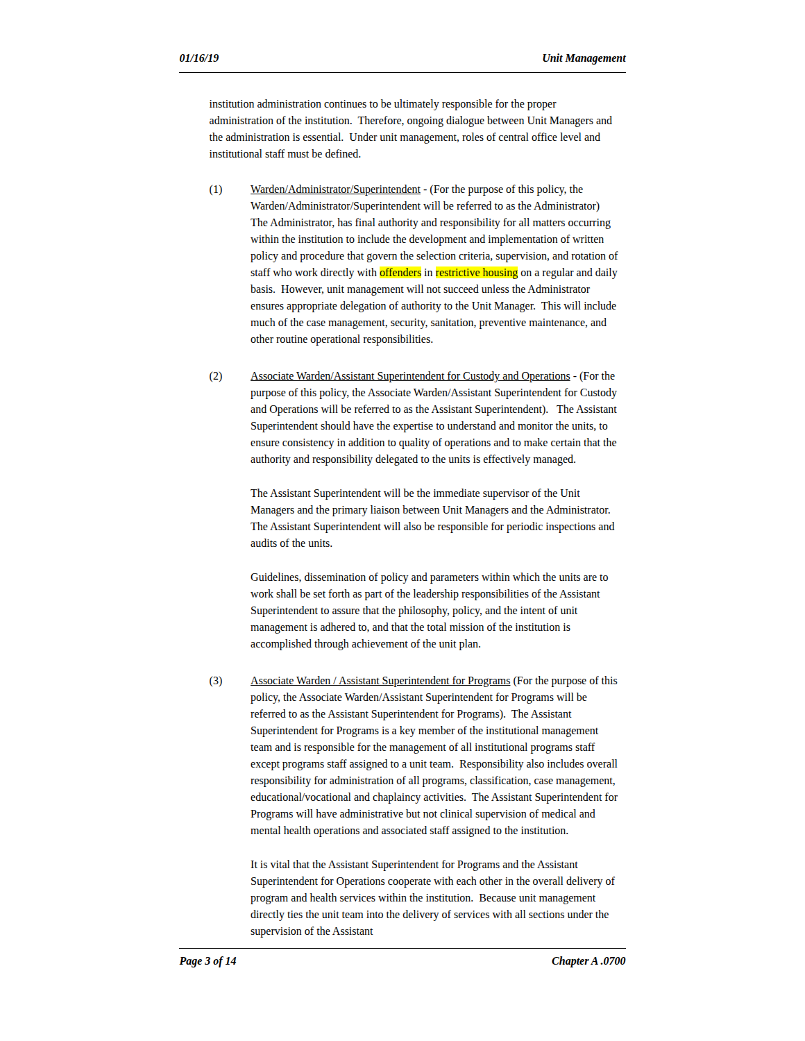01/16/19 Unit Management
institution administration continues to be ultimately responsible for the proper administration of the institution. Therefore, ongoing dialogue between Unit Managers and the administration is essential. Under unit management, roles of central office level and institutional staff must be defined.
(1)
Warden/Administrator/Superintendent - (For the purpose of this policy, the Warden/Administrator/Superintendent will be referred to as the Administrator) The Administrator, has final authority and responsibility for all matters occurring within the institution to include the development and implementation of written policy and procedure that govern the selection criteria, supervision, and rotation of staff who work directly with offenders in restrictive housing on a regular and daily basis. However, unit management will not succeed unless the Administrator ensures appropriate delegation of authority to the Unit Manager. This will include much of the case management, security, sanitation, preventive maintenance, and other routine operational responsibilities.
(2)
Associate Warden/Assistant Superintendent for Custody and Operations - (For the purpose of this policy, the Associate Warden/Assistant Superintendent for Custody and Operations will be referred to as the Assistant Superintendent). The Assistant Superintendent should have the expertise to understand and monitor the units, to ensure consistency in addition to quality of operations and to make certain that the authority and responsibility delegated to the units is effectively managed.
The Assistant Superintendent will be the immediate supervisor of the Unit Managers and the primary liaison between Unit Managers and the Administrator. The Assistant Superintendent will also be responsible for periodic inspections and audits of the units.
Guidelines, dissemination of policy and parameters within which the units are to work shall be set forth as part of the leadership responsibilities of the Assistant Superintendent to assure that the philosophy, policy, and the intent of unit management is adhered to, and that the total mission of the institution is accomplished through achievement of the unit plan.
(3)
Associate Warden / Assistant Superintendent for Programs (For the purpose of this policy, the Associate Warden/Assistant Superintendent for Programs will be referred to as the Assistant Superintendent for Programs). The Assistant Superintendent for Programs is a key member of the institutional management team and is responsible for the management of all institutional programs staff except programs staff assigned to a unit team. Responsibility also includes overall responsibility for administration of all programs, classification, case management, educational/vocational and chaplaincy activities. The Assistant Superintendent for Programs will have administrative but not clinical supervision of medical and mental health operations and associated staff assigned to the institution.
It is vital that the Assistant Superintendent for Programs and the Assistant Superintendent for Operations cooperate with each other in the overall delivery of program and health services within the institution. Because unit management directly ties the unit team into the delivery of services with all sections under the supervision of the Assistant
Page 3 of 14 Chapter A .0700